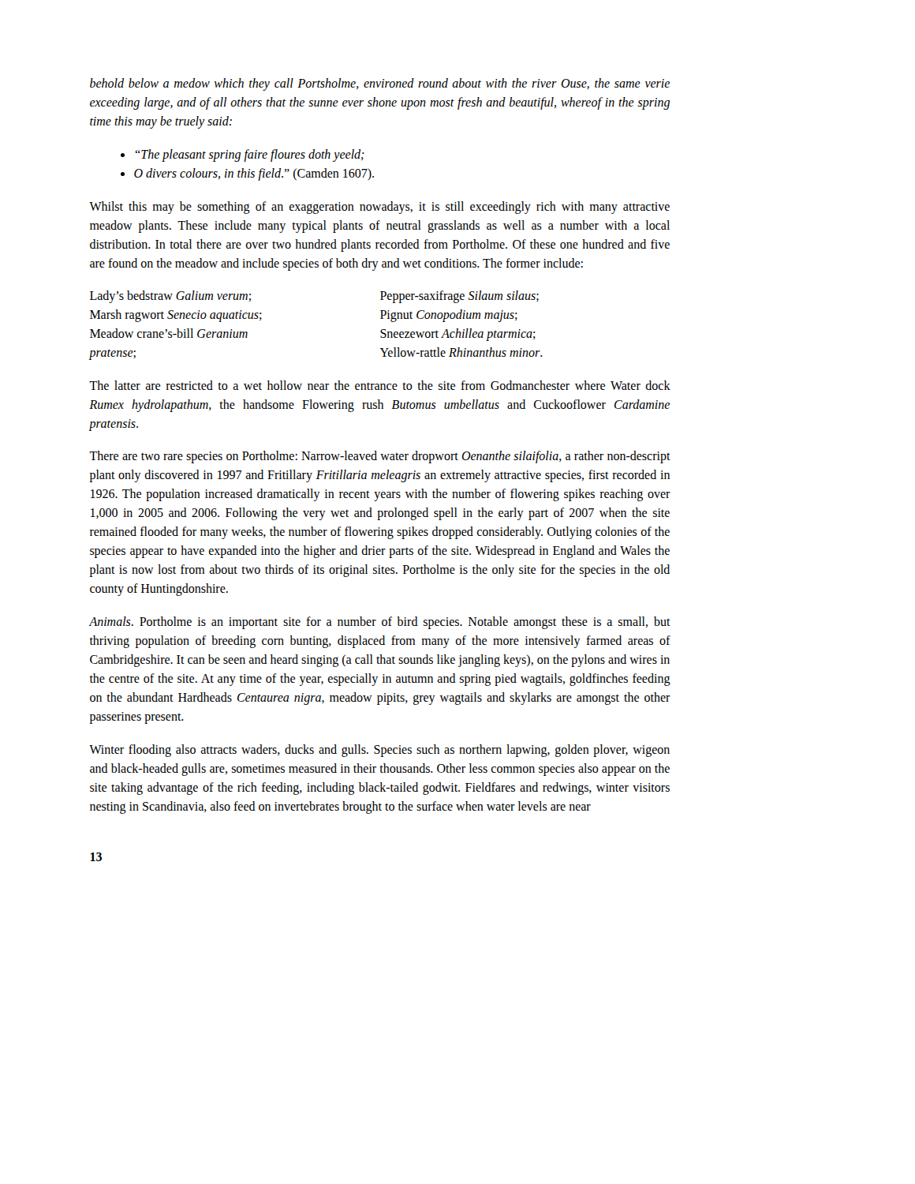behold below a medow which they call Portsholme, environed round about with the river Ouse, the same verie exceeding large, and of all others that the sunne ever shone upon most fresh and beautiful, whereof in the spring time this may be truely said:
“The pleasant spring faire floures doth yeeld;
O divers colours, in this field.” (Camden 1607).
Whilst this may be something of an exaggeration nowadays, it is still exceedingly rich with many attractive meadow plants. These include many typical plants of neutral grasslands as well as a number with a local distribution. In total there are over two hundred plants recorded from Portholme. Of these one hundred and five are found on the meadow and include species of both dry and wet conditions. The former include:
| Lady’s bedstraw Galium verum ; | Pepper-saxifrage Silaum silaus ; |
| Marsh ragwort Senecio aquaticus ; | Pignut Conopodium majus ; |
| Meadow crane’s-bill Geranium | Sneezewort Achillea ptarmica ; |
| pratense ; | Yellow-rattle Rhinanthus minor . |
The latter are restricted to a wet hollow near the entrance to the site from Godmanchester where Water dock Rumex hydrolapathum, the handsome Flowering rush Butomus umbellatus and Cuckooflower Cardamine pratensis.
There are two rare species on Portholme: Narrow-leaved water dropwort Oenanthe silaifolia, a rather non-descript plant only discovered in 1997 and Fritillary Fritillaria meleagris an extremely attractive species, first recorded in 1926. The population increased dramatically in recent years with the number of flowering spikes reaching over 1,000 in 2005 and 2006. Following the very wet and prolonged spell in the early part of 2007 when the site remained flooded for many weeks, the number of flowering spikes dropped considerably. Outlying colonies of the species appear to have expanded into the higher and drier parts of the site. Widespread in England and Wales the plant is now lost from about two thirds of its original sites. Portholme is the only site for the species in the old county of Huntingdonshire.
Animals. Portholme is an important site for a number of bird species. Notable amongst these is a small, but thriving population of breeding corn bunting, displaced from many of the more intensively farmed areas of Cambridgeshire. It can be seen and heard singing (a call that sounds like jangling keys), on the pylons and wires in the centre of the site. At any time of the year, especially in autumn and spring pied wagtails, goldfinches feeding on the abundant Hardheads Centaurea nigra, meadow pipits, grey wagtails and skylarks are amongst the other passerines present.
Winter flooding also attracts waders, ducks and gulls. Species such as northern lapwing, golden plover, wigeon and black-headed gulls are, sometimes measured in their thousands. Other less common species also appear on the site taking advantage of the rich feeding, including black-tailed godwit. Fieldfares and redwings, winter visitors nesting in Scandinavia, also feed on invertebrates brought to the surface when water levels are near
13